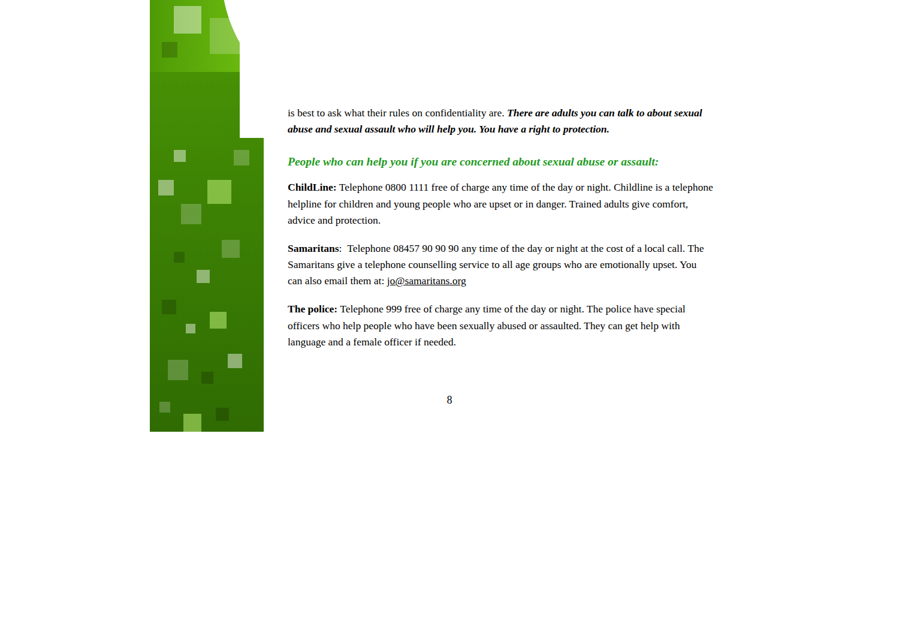is best to ask what their rules on confidentiality are. There are adults you can talk to about sexual abuse and sexual assault who will help you. You have a right to protection.
People who can help you if you are concerned about sexual abuse or assault:
ChildLine: Telephone 0800 1111 free of charge any time of the day or night. Childline is a telephone helpline for children and young people who are upset or in danger. Trained adults give comfort, advice and protection.
Samaritans: Telephone 08457 90 90 90 any time of the day or night at the cost of a local call. The Samaritans give a telephone counselling service to all age groups who are emotionally upset. You can also email them at: jo@samaritans.org
The police: Telephone 999 free of charge any time of the day or night. The police have special officers who help people who have been sexually abused or assaulted. They can get help with language and a female officer if needed.
8